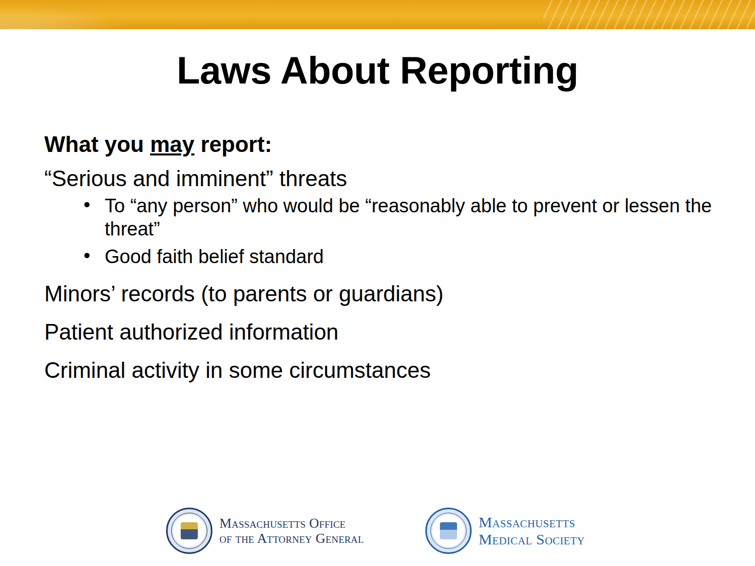Laws About Reporting
What you may report:
“Serious and imminent” threats
To “any person” who would be “reasonably able to prevent or lessen the threat”
Good faith belief standard
Minors’ records (to parents or guardians)
Patient authorized information
Criminal activity in some circumstances
Massachusetts Office
of the Attorney General
Massachusetts
Medical Society